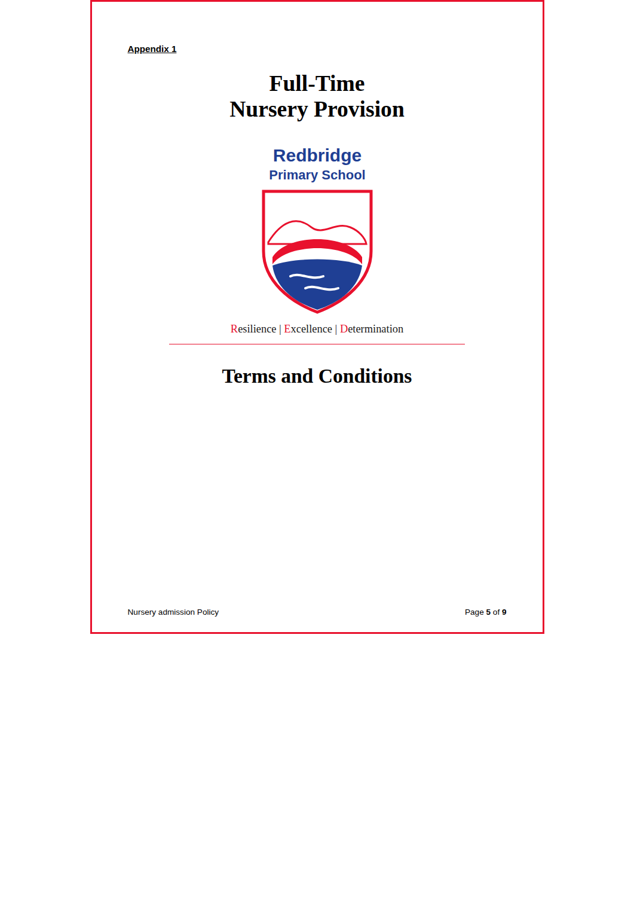Appendix 1
Full-Time
Nursery Provision
Redbridge Primary School
Resilience | Excellence | Determination
Terms and Conditions
Nursery admission Policy Page 5 of 9